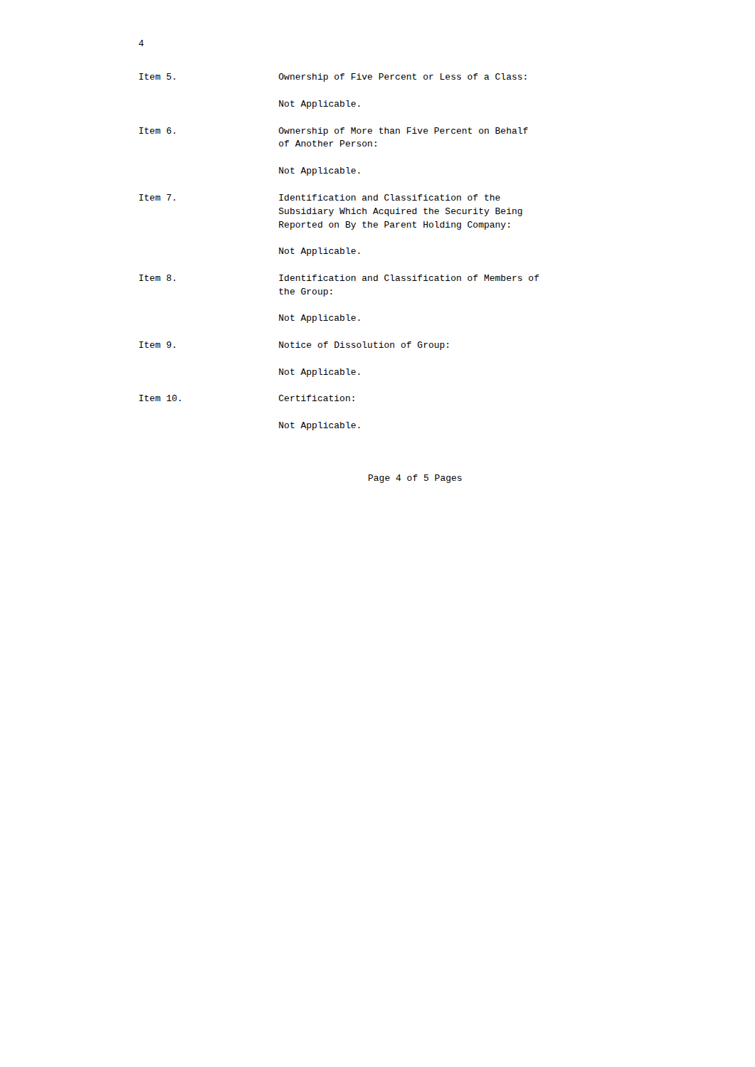4
| Item 5. | Ownership of Five Percent or Less of a Class: |
| | Not Applicable. |
| Item 6. | Ownership of More than Five Percent on Behalf of Another Person: |
| | Not Applicable. |
| Item 7. | Identification and Classification of the Subsidiary Which Acquired the Security Being Reported on By the Parent Holding Company: |
| | Not Applicable. |
| Item 8. | Identification and Classification of Members of the Group: |
| | Not Applicable. |
| Item 9. | Notice of Dissolution of Group: |
| | Not Applicable. |
| Item 10. | Certification: |
| | Not Applicable. |
Page 4 of 5 Pages